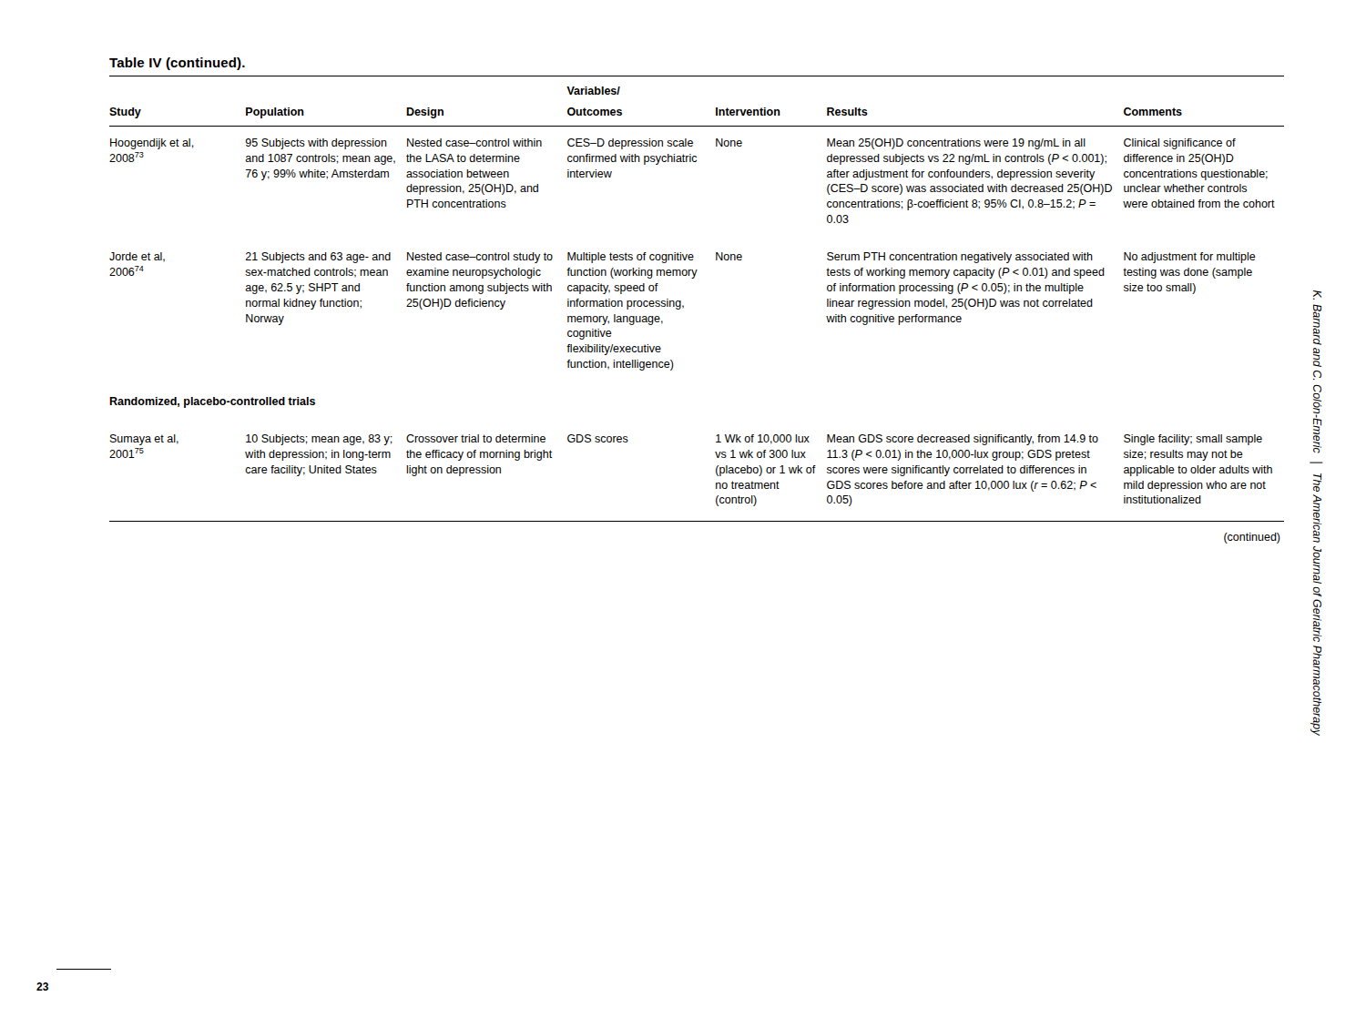Table IV (continued).
| | | | Variables/ | | | |
| --- | --- | --- | --- | --- | --- | --- |
| Study | Population | Design | Outcomes | Intervention | Results | Comments |
| Hoogendijk et al, 2008 73 | 95 Subjects with depression and 1087 controls; mean age, 76 y; 99% white; Amsterdam | Nested case–control within the LASA to determine association between depression, 25(OH)D, and PTH concentrations | CES–D depression scale confirmed with psychiatric interview | None | Mean 25(OH)D concentrations were 19 ng/mL in all depressed subjects vs 22 ng/mL in controls ( P < 0.001); after adjustment for confounders, depression severity (CES–D score) was associated with decreased 25(OH)D concentrations; β-coefficient 8; 95% CI, 0.8–15.2; P = 0.03 | Clinical significance of difference in 25(OH)D concentrations questionable; unclear whether controls were obtained from the cohort |
| Jorde et al, 2006 74 | 21 Subjects and 63 age- and sex-matched controls; mean age, 62.5 y; SHPT and normal kidney function; Norway | Nested case–control study to examine neuropsychologic function among subjects with 25(OH)D deficiency | Multiple tests of cognitive function (working memory capacity, speed of information processing, memory, language, cognitive flexibility/executive function, intelligence) | None | Serum PTH concentration negatively associated with tests of working memory capacity ( P < 0.01) and speed of information processing ( P < 0.05); in the multiple linear regression model, 25(OH)D was not correlated with cognitive performance | No adjustment for multiple testing was done (sample size too small) |
| Randomized, placebo-controlled trials |
| Sumaya et al, 2001 75 | 10 Subjects; mean age, 83 y; with depression; in long-term care facility; United States | Crossover trial to determine the efficacy of morning bright light on depression | GDS scores | 1 Wk of 10,000 lux vs 1 wk of 300 lux (placebo) or 1 wk of no treatment (control) | Mean GDS score decreased significantly, from 14.9 to 11.3 ( P < 0.01) in the 10,000-lux group; GDS pretest scores were significantly correlated to differences in GDS scores before and after 10,000 lux ( r = 0.62; P < 0.05) | Single facility; small sample size; results may not be applicable to older adults with mild depression who are not institutionalized |
(continued)
23
K. Barnard and C. Colón-Emeric The American Journal of Geriatric Pharmacotherapy